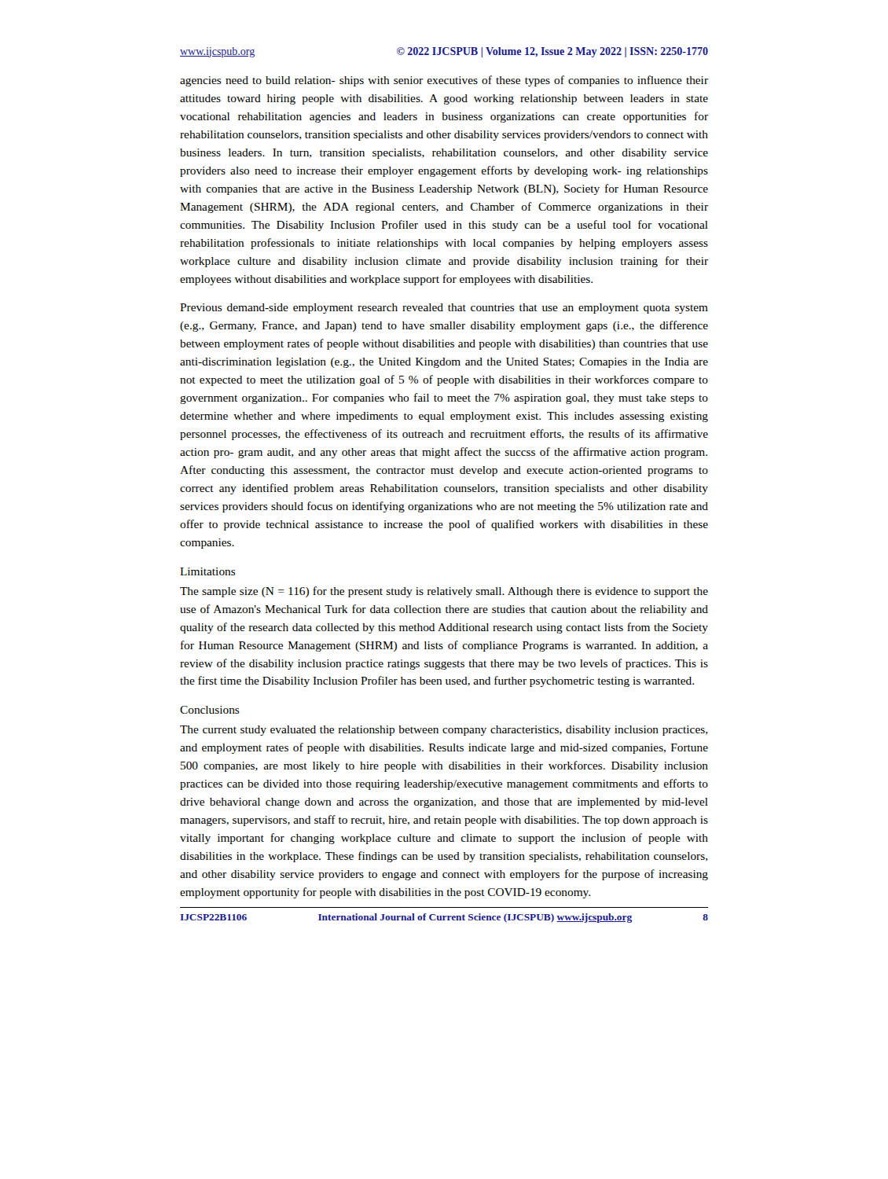www.ijcspub.org © 2022 IJCSPUB | Volume 12, Issue 2 May 2022 | ISSN: 2250-1770
agencies need to build relation- ships with senior executives of these types of companies to influence their attitudes toward hiring people with disabilities. A good working relationship between leaders in state vocational rehabilitation agencies and leaders in business organizations can create opportunities for rehabilitation counselors, transition specialists and other disability services providers/vendors to connect with business leaders. In turn, transition specialists, rehabilitation counselors, and other disability service providers also need to increase their employer engagement efforts by developing work- ing relationships with companies that are active in the Business Leadership Network (BLN), Society for Human Resource Management (SHRM), the ADA regional centers, and Chamber of Commerce organizations in their communities. The Disability Inclusion Profiler used in this study can be a useful tool for vocational rehabilitation professionals to initiate relationships with local companies by helping employers assess workplace culture and disability inclusion climate and provide disability inclusion training for their employees without disabilities and workplace support for employees with disabilities.
Previous demand-side employment research revealed that countries that use an employment quota system (e.g., Germany, France, and Japan) tend to have smaller disability employment gaps (i.e., the difference between employment rates of people without disabilities and people with disabilities) than countries that use anti-discrimination legislation (e.g., the United Kingdom and the United States; Comapies in the India are not expected to meet the utilization goal of 5 % of people with disabilities in their workforces compare to government organization.. For companies who fail to meet the 7% aspiration goal, they must take steps to determine whether and where impediments to equal employment exist. This includes assessing existing personnel processes, the effectiveness of its outreach and recruitment efforts, the results of its affirmative action pro- gram audit, and any other areas that might affect the succss of the affirmative action program. After conducting this assessment, the contractor must develop and execute action-oriented programs to correct any identified problem areas Rehabilitation counselors, transition specialists and other disability services providers should focus on identifying organizations who are not meeting the 5% utilization rate and offer to provide technical assistance to increase the pool of qualified workers with disabilities in these companies.
Limitations
The sample size (N = 116) for the present study is relatively small. Although there is evidence to support the use of Amazon's Mechanical Turk for data collection there are studies that caution about the reliability and quality of the research data collected by this method Additional research using contact lists from the Society for Human Resource Management (SHRM) and lists of compliance Programs is warranted. In addition, a review of the disability inclusion practice ratings suggests that there may be two levels of practices. This is the first time the Disability Inclusion Profiler has been used, and further psychometric testing is warranted.
Conclusions
The current study evaluated the relationship between company characteristics, disability inclusion practices, and employment rates of people with disabilities. Results indicate large and mid-sized companies, Fortune 500 companies, are most likely to hire people with disabilities in their workforces. Disability inclusion practices can be divided into those requiring leadership/executive management commitments and efforts to drive behavioral change down and across the organization, and those that are implemented by mid-level managers, supervisors, and staff to recruit, hire, and retain people with disabilities. The top down approach is vitally important for changing workplace culture and climate to support the inclusion of people with disabilities in the workplace. These findings can be used by transition specialists, rehabilitation counselors, and other disability service providers to engage and connect with employers for the purpose of increasing employment opportunity for people with disabilities in the post COVID-19 economy.
IJCSP22B1106 International Journal of Current Science (IJCSPUB) www.ijcspub.org 8